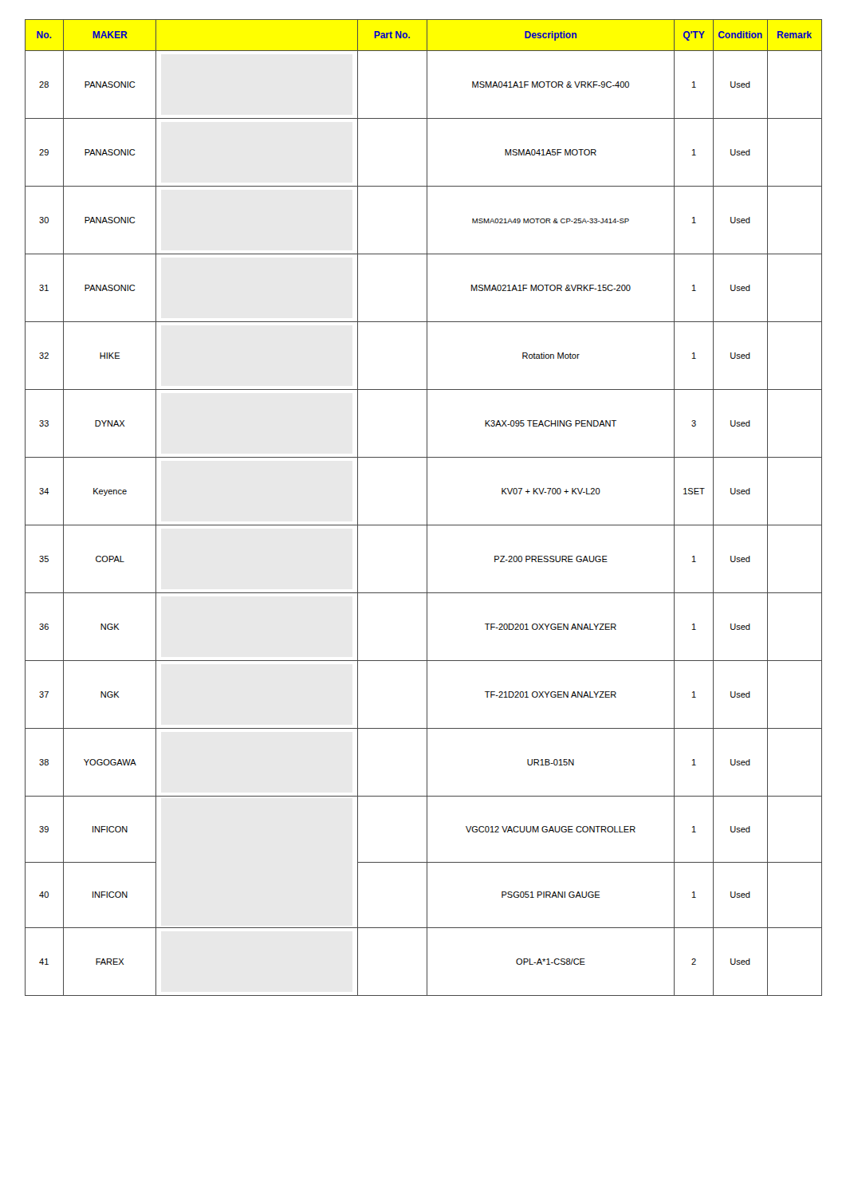| No. | MAKER | | Part No. | Description | Q'TY | Condition | Remark |
| --- | --- | --- | --- | --- | --- | --- | --- |
| 28 | PANASONIC | | | MSMA041A1F MOTOR & VRKF-9C-400 | 1 | Used | |
| 29 | PANASONIC | | | MSMA041A5F MOTOR | 1 | Used | |
| 30 | PANASONIC | | | MSMA021A49 MOTOR & CP-25A-33-J414-SP | 1 | Used | |
| 31 | PANASONIC | | | MSMA021A1F MOTOR &VRKF-15C-200 | 1 | Used | |
| 32 | HIKE | | | Rotation Motor | 1 | Used | |
| 33 | DYNAX | | | K3AX-095 TEACHING PENDANT | 3 | Used | |
| 34 | Keyence | | | KV07 + KV-700 + KV-L20 | 1SET | Used | |
| 35 | COPAL | | | PZ-200 PRESSURE GAUGE | 1 | Used | |
| 36 | NGK | | | TF-20D201 OXYGEN ANALYZER | 1 | Used | |
| 37 | NGK | | | TF-21D201 OXYGEN ANALYZER | 1 | Used | |
| 38 | YOGOGAWA | | | UR1B-015N | 1 | Used | |
| 39 | INFICON | | | VGC012 VACUUM GAUGE CONTROLLER | 1 | Used | |
| 40 | INFICON | | PSG051 PIRANI GAUGE | 1 | Used | |
| 41 | FAREX | | | OPL-A*1-CS8/CE | 2 | Used | |